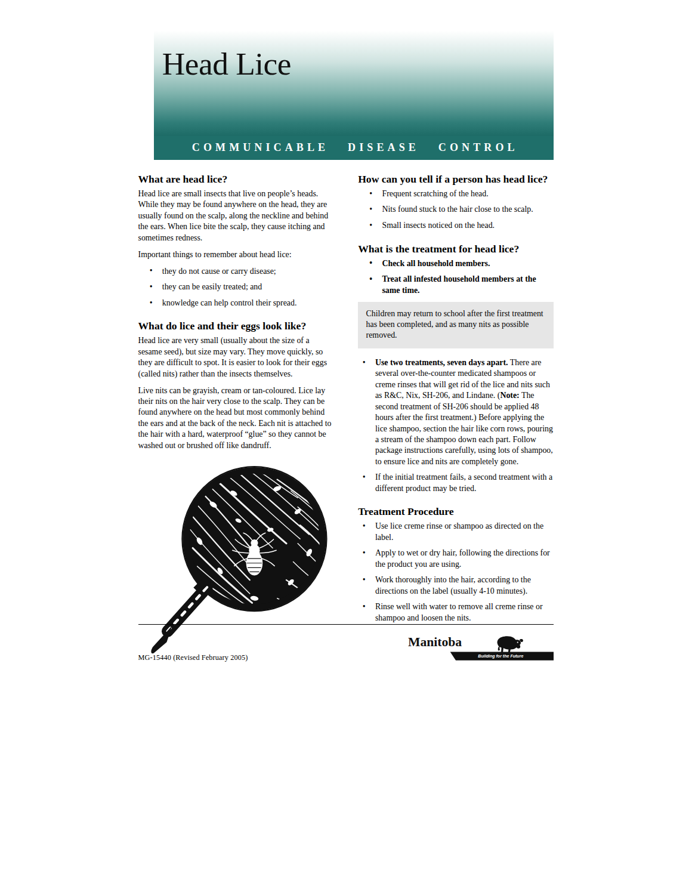Head Lice
COMMUNICABLE DISEASE CONTROL
What are head lice?
Head lice are small insects that live on people’s heads. While they may be found anywhere on the head, they are usually found on the scalp, along the neckline and behind the ears. When lice bite the scalp, they cause itching and sometimes redness.
Important things to remember about head lice:
they do not cause or carry disease;
they can be easily treated; and
knowledge can help control their spread.
What do lice and their eggs look like?
Head lice are very small (usually about the size of a sesame seed), but size may vary. They move quickly, so they are difficult to spot. It is easier to look for their eggs (called nits) rather than the insects themselves.
Live nits can be grayish, cream or tan-coloured. Lice lay their nits on the hair very close to the scalp. They can be found anywhere on the head but most commonly behind the ears and at the back of the neck. Each nit is attached to the hair with a hard, waterproof “glue” so they cannot be washed out or brushed off like dandruff.
How can you tell if a person has head lice?
Frequent scratching of the head.
Nits found stuck to the hair close to the scalp.
Small insects noticed on the head.
What is the treatment for head lice?
Check all household members.
Treat all infested household members at the same time.
Children may return to school after the first treatment has been completed, and as many nits as possible removed.
Use two treatments, seven days apart. There are several over-the-counter medicated shampoos or creme rinses that will get rid of the lice and nits such as R&C, Nix, SH-206, and Lindane. (Note: The second treatment of SH-206 should be applied 48 hours after the first treatment.) Before applying the lice shampoo, section the hair like corn rows, pouring a stream of the shampoo down each part. Follow package instructions carefully, using lots of shampoo, to ensure lice and nits are completely gone.
If the initial treatment fails, a second treatment with a different product may be tried.
Treatment Procedure
Use lice creme rinse or shampoo as directed on the label.
Apply to wet or dry hair, following the directions for the product you are using.
Work thoroughly into the hair, according to the directions on the label (usually 4-10 minutes).
Rinse well with water to remove all creme rinse or shampoo and loosen the nits.
MG-15440 (Revised February 2005)
Manitoba Building for the Future